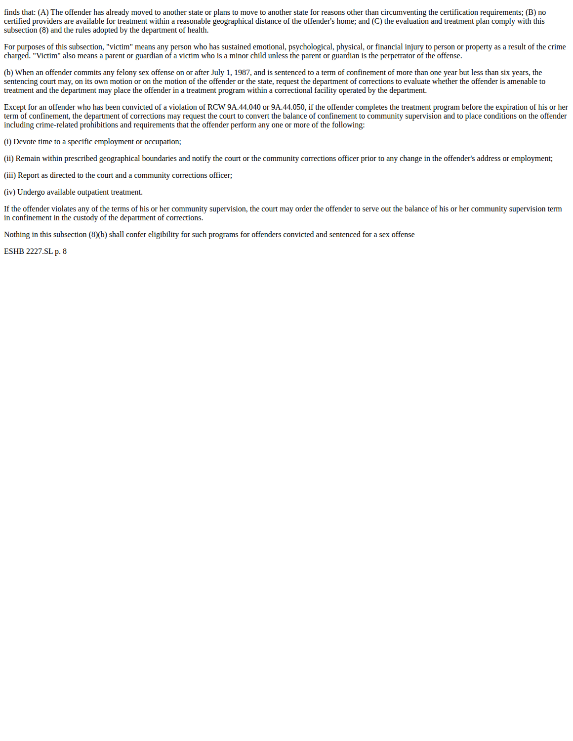finds that: (A) The offender has already moved to another state or plans to move to another state for reasons other than circumventing the certification requirements; (B) no certified providers are available for treatment within a reasonable geographical distance of the offender's home; and (C) the evaluation and treatment plan comply with this subsection (8) and the rules adopted by the department of health.
For purposes of this subsection, "victim" means any person who has sustained emotional, psychological, physical, or financial injury to person or property as a result of the crime charged. "Victim" also means a parent or guardian of a victim who is a minor child unless the parent or guardian is the perpetrator of the offense.
(b) When an offender commits any felony sex offense on or after July 1, 1987, and is sentenced to a term of confinement of more than one year but less than six years, the sentencing court may, on its own motion or on the motion of the offender or the state, request the department of corrections to evaluate whether the offender is amenable to treatment and the department may place the offender in a treatment program within a correctional facility operated by the department.
Except for an offender who has been convicted of a violation of RCW 9A.44.040 or 9A.44.050, if the offender completes the treatment program before the expiration of his or her term of confinement, the department of corrections may request the court to convert the balance of confinement to community supervision and to place conditions on the offender including crime-related prohibitions and requirements that the offender perform any one or more of the following:
(i) Devote time to a specific employment or occupation;
(ii) Remain within prescribed geographical boundaries and notify the court or the community corrections officer prior to any change in the offender's address or employment;
(iii) Report as directed to the court and a community corrections officer;
(iv) Undergo available outpatient treatment.
If the offender violates any of the terms of his or her community supervision, the court may order the offender to serve out the balance of his or her community supervision term in confinement in the custody of the department of corrections.
Nothing in this subsection (8)(b) shall confer eligibility for such programs for offenders convicted and sentenced for a sex offense
ESHB 2227.SL p. 8